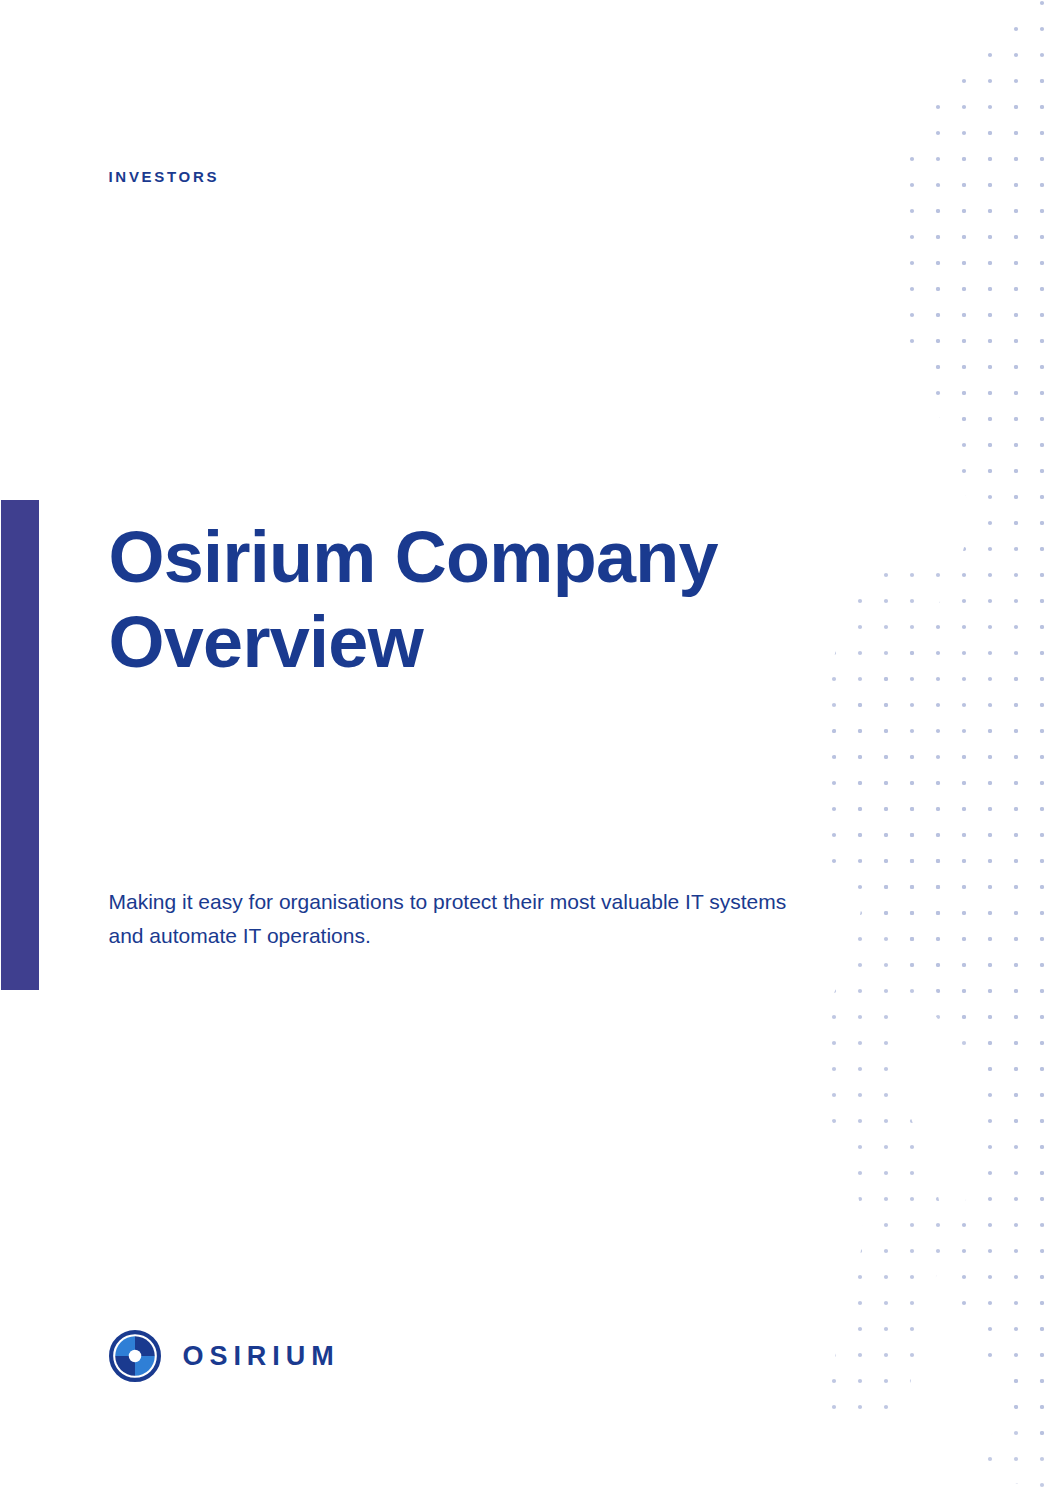Investors
Osirium Company Overview
Making it easy for organisations to protect their most valuable IT systems and automate IT operations.
OSIRIUM